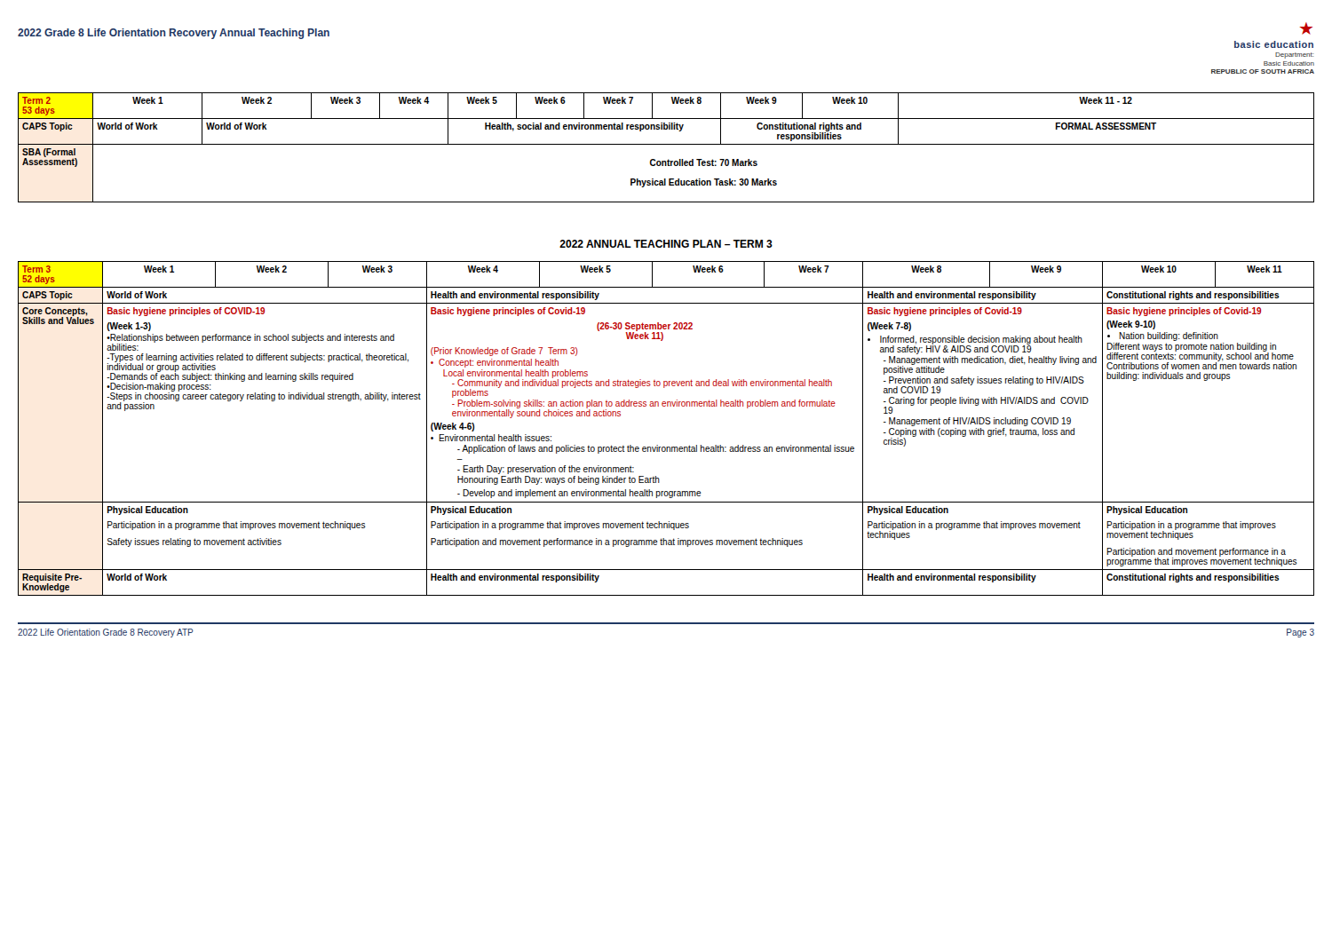2022 Grade 8 Life Orientation Recovery Annual Teaching Plan
★
basic education
Department:
Basic Education
REPUBLIC OF SOUTH AFRICA
| Term 2 53 days | Week 1 | Week 2 | Week 3 | Week 4 | Week 5 | Week 6 | Week 7 | Week 8 | Week 9 | Week 10 | Week 11 - 12 |
| CAPS Topic | World of Work | World of Work | Health, social and environmental responsibility | Constitutional rights and responsibilities | FORMAL ASSESSMENT |
| SBA (Formal Assessment) | Controlled Test: 70 Marks Physical Education Task: 30 Marks |
2022 ANNUAL TEACHING PLAN – TERM 3
| Term 3 52 days | Week 1 | Week 2 | Week 3 | Week 4 | Week 5 | Week 6 | Week 7 | Week 8 | Week 9 | Week 10 | Week 11 |
| CAPS Topic | World of Work | Health and environmental responsibility | Health and environmental responsibility | Constitutional rights and responsibilities |
| Core Concepts, Skills and Values | Basic hygiene principles of COVID-19 (Week 1-3) •Relationships between performance in school subjects and interests and abilities: -Types of learning activities related to different subjects: practical, theoretical, individual or group activities -Demands of each subject: thinking and learning skills required •Decision-making process: -Steps in choosing career category relating to individual strength, ability, interest and passion | Basic hygiene principles of Covid-19 (26-30 September 2022 Week 11) (Prior Knowledge of Grade 7 Term 3) • Concept: environmental health Local environmental health problems Community and individual projects and strategies to prevent and deal with environmental health problems Problem-solving skills: an action plan to address an environmental health problem and formulate environmentally sound choices and actions (Week 4-6) • Environmental health issues: Application of laws and policies to protect the environmental health: address an environmental issue – Earth Day: preservation of the environment: Honouring Earth Day: ways of being kinder to Earth Develop and implement an environmental health programme | Basic hygiene principles of Covid-19 (Week 7-8) Informed, responsible decision making about health and safety: HIV & AIDS and COVID 19 Management with medication, diet, healthy living and positive attitude Prevention and safety issues relating to HIV/AIDS and COVID 19 Caring for people living with HIV/AIDS and COVID 19 Management of HIV/AIDS including COVID 19 Coping with (coping with grief, trauma, loss and crisis) | Basic hygiene principles of Covid-19 (Week 9-10) Nation building: definition Different ways to promote nation building in different contexts: community, school and home Contributions of women and men towards nation building: individuals and groups |
| | Physical Education Participation in a programme that improves movement techniques Safety issues relating to movement activities | Physical Education Participation in a programme that improves movement techniques Participation and movement performance in a programme that improves movement techniques | Physical Education Participation in a programme that improves movement techniques | Physical Education Participation in a programme that improves movement techniques Participation and movement performance in a programme that improves movement techniques |
| Requisite Pre-Knowledge | World of Work | Health and environmental responsibility | Health and environmental responsibility | Constitutional rights and responsibilities |
2022 Life Orientation Grade 8 Recovery ATP Page 3